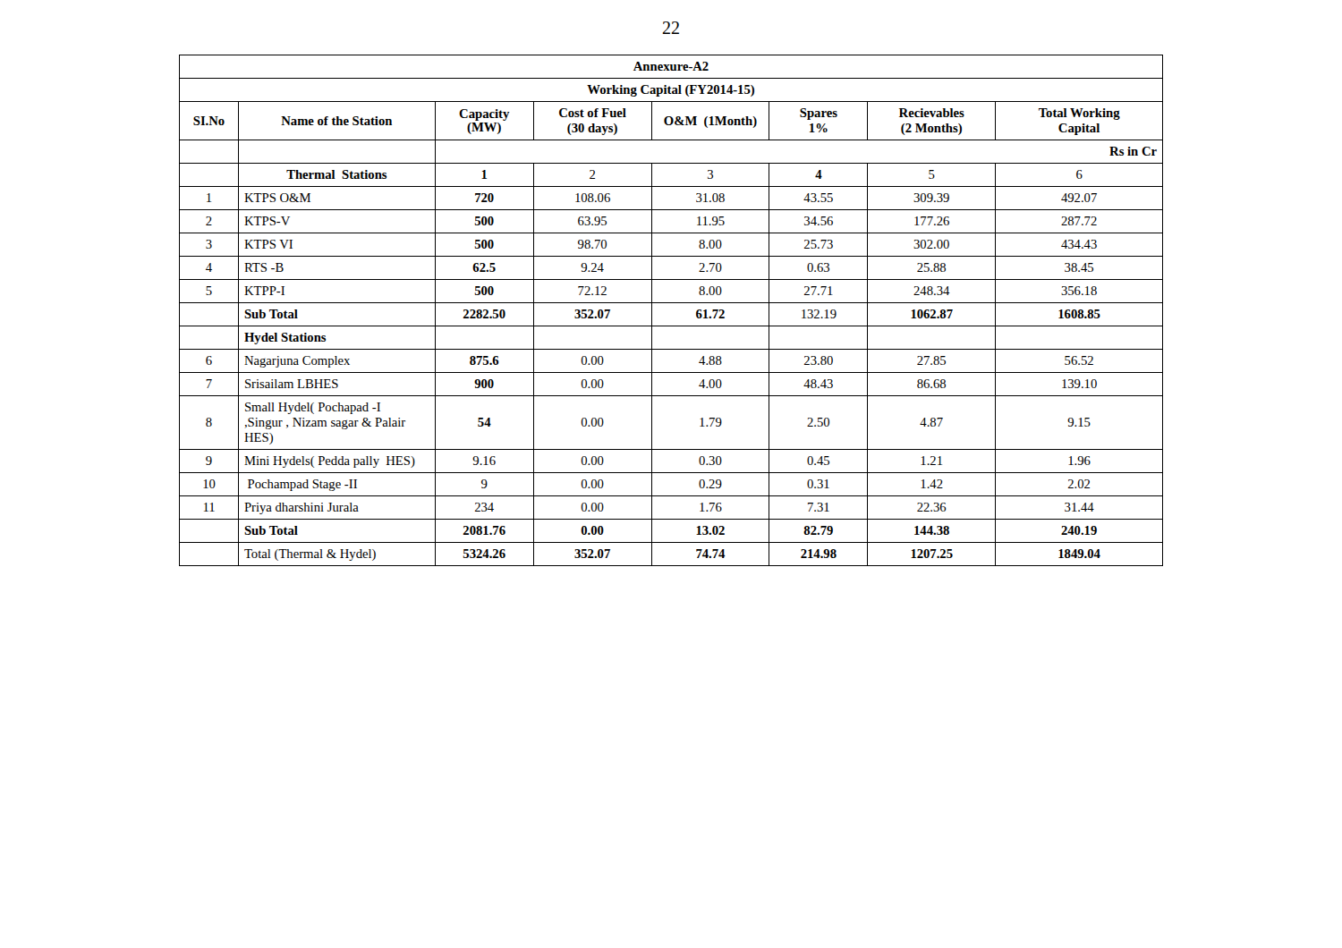22
| Annexure-A2 |
| Working Capital (FY2014-15) |
| SI.No | Name of the Station | Capacity (MW) | Cost of Fuel (30 days) | O&M (1Month) | Spares 1% | Recievables (2 Months) | Total Working Capital |
| | | Rs in Cr |
| | Thermal Stations | 1 | 2 | 3 | 4 | 5 | 6 |
| 1 | KTPS O&M | 720 | 108.06 | 31.08 | 43.55 | 309.39 | 492.07 |
| 2 | KTPS-V | 500 | 63.95 | 11.95 | 34.56 | 177.26 | 287.72 |
| 3 | KTPS VI | 500 | 98.70 | 8.00 | 25.73 | 302.00 | 434.43 |
| 4 | RTS -B | 62.5 | 9.24 | 2.70 | 0.63 | 25.88 | 38.45 |
| 5 | KTPP-I | 500 | 72.12 | 8.00 | 27.71 | 248.34 | 356.18 |
| | Sub Total | 2282.50 | 352.07 | 61.72 | 132.19 | 1062.87 | 1608.85 |
| | Hydel Stations | | | | | | |
| 6 | Nagarjuna Complex | 875.6 | 0.00 | 4.88 | 23.80 | 27.85 | 56.52 |
| 7 | Srisailam LBHES | 900 | 0.00 | 4.00 | 48.43 | 86.68 | 139.10 |
| 8 | Small Hydel( Pochapad -I ,Singur , Nizam sagar & Palair HES) | 54 | 0.00 | 1.79 | 2.50 | 4.87 | 9.15 |
| 9 | Mini Hydels( Pedda pally HES) | 9.16 | 0.00 | 0.30 | 0.45 | 1.21 | 1.96 |
| 10 | Pochampad Stage -II | 9 | 0.00 | 0.29 | 0.31 | 1.42 | 2.02 |
| 11 | Priya dharshini Jurala | 234 | 0.00 | 1.76 | 7.31 | 22.36 | 31.44 |
| | Sub Total | 2081.76 | 0.00 | 13.02 | 82.79 | 144.38 | 240.19 |
| | Total (Thermal & Hydel) | 5324.26 | 352.07 | 74.74 | 214.98 | 1207.25 | 1849.04 |